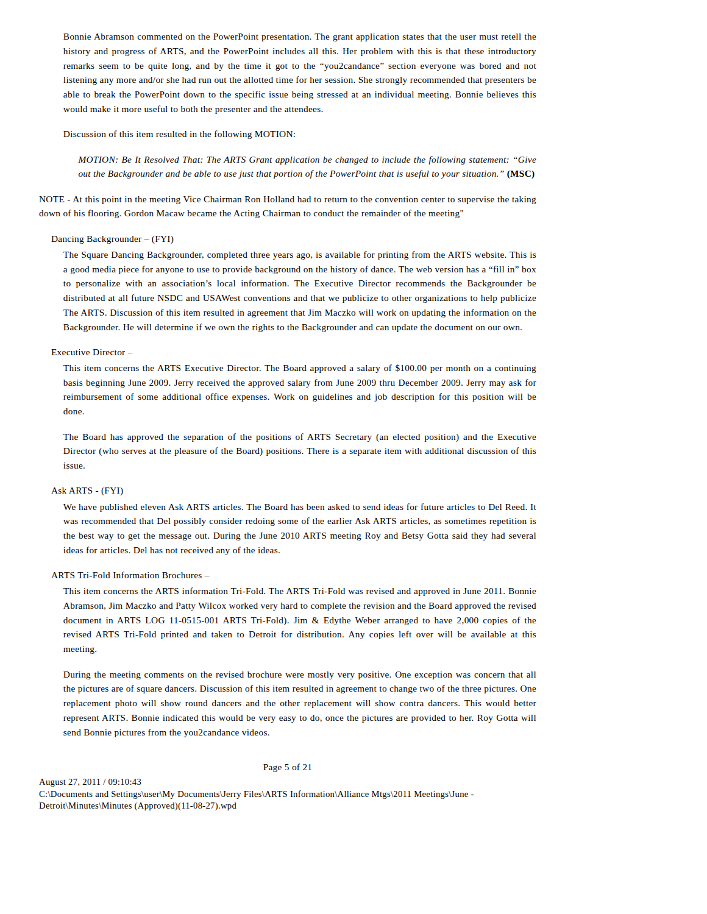Bonnie Abramson commented on the PowerPoint presentation. The grant application states that the user must retell the history and progress of ARTS, and the PowerPoint includes all this. Her problem with this is that these introductory remarks seem to be quite long, and by the time it got to the “you2candance” section everyone was bored and not listening any more and/or she had run out the allotted time for her session. She strongly recommended that presenters be able to break the PowerPoint down to the specific issue being stressed at an individual meeting. Bonnie believes this would make it more useful to both the presenter and the attendees.
Discussion of this item resulted in the following MOTION:
MOTION: Be It Resolved That: The ARTS Grant application be changed to include the following statement: “Give out the Backgrounder and be able to use just that portion of the PowerPoint that is useful to your situation.” (MSC)
NOTE - At this point in the meeting Vice Chairman Ron Holland had to return to the convention center to supervise the taking down of his flooring. Gordon Macaw became the Acting Chairman to conduct the remainder of the meeting"
Dancing Backgrounder – (FYI)
The Square Dancing Backgrounder, completed three years ago, is available for printing from the ARTS website. This is a good media piece for anyone to use to provide background on the history of dance. The web version has a “fill in” box to personalize with an association’s local information. The Executive Director recommends the Backgrounder be distributed at all future NSDC and USAWest conventions and that we publicize to other organizations to help publicize The ARTS. Discussion of this item resulted in agreement that Jim Maczko will work on updating the information on the Backgrounder. He will determine if we own the rights to the Backgrounder and can update the document on our own.
Executive Director –
This item concerns the ARTS Executive Director. The Board approved a salary of $100.00 per month on a continuing basis beginning June 2009. Jerry received the approved salary from June 2009 thru December 2009. Jerry may ask for reimbursement of some additional office expenses. Work on guidelines and job description for this position will be done.
The Board has approved the separation of the positions of ARTS Secretary (an elected position) and the Executive Director (who serves at the pleasure of the Board) positions. There is a separate item with additional discussion of this issue.
Ask ARTS - (FYI)
We have published eleven Ask ARTS articles. The Board has been asked to send ideas for future articles to Del Reed. It was recommended that Del possibly consider redoing some of the earlier Ask ARTS articles, as sometimes repetition is the best way to get the message out. During the June 2010 ARTS meeting Roy and Betsy Gotta said they had several ideas for articles. Del has not received any of the ideas.
ARTS Tri-Fold Information Brochures –
This item concerns the ARTS information Tri-Fold. The ARTS Tri-Fold was revised and approved in June 2011. Bonnie Abramson, Jim Maczko and Patty Wilcox worked very hard to complete the revision and the Board approved the revised document in ARTS LOG 11-0515-001 ARTS Tri-Fold). Jim & Edythe Weber arranged to have 2,000 copies of the revised ARTS Tri-Fold printed and taken to Detroit for distribution. Any copies left over will be available at this meeting.
During the meeting comments on the revised brochure were mostly very positive. One exception was concern that all the pictures are of square dancers. Discussion of this item resulted in agreement to change two of the three pictures. One replacement photo will show round dancers and the other replacement will show contra dancers. This would better represent ARTS. Bonnie indicated this would be very easy to do, once the pictures are provided to her. Roy Gotta will send Bonnie pictures from the you2candance videos.
Page 5 of 21
August 27, 2011 / 09:10:43
C:\Documents and Settings\user\My Documents\Jerry Files\ARTS Information\Alliance Mtgs\2011 Meetings\June -
Detroit\Minutes\Minutes (Approved)(11-08-27).wpd